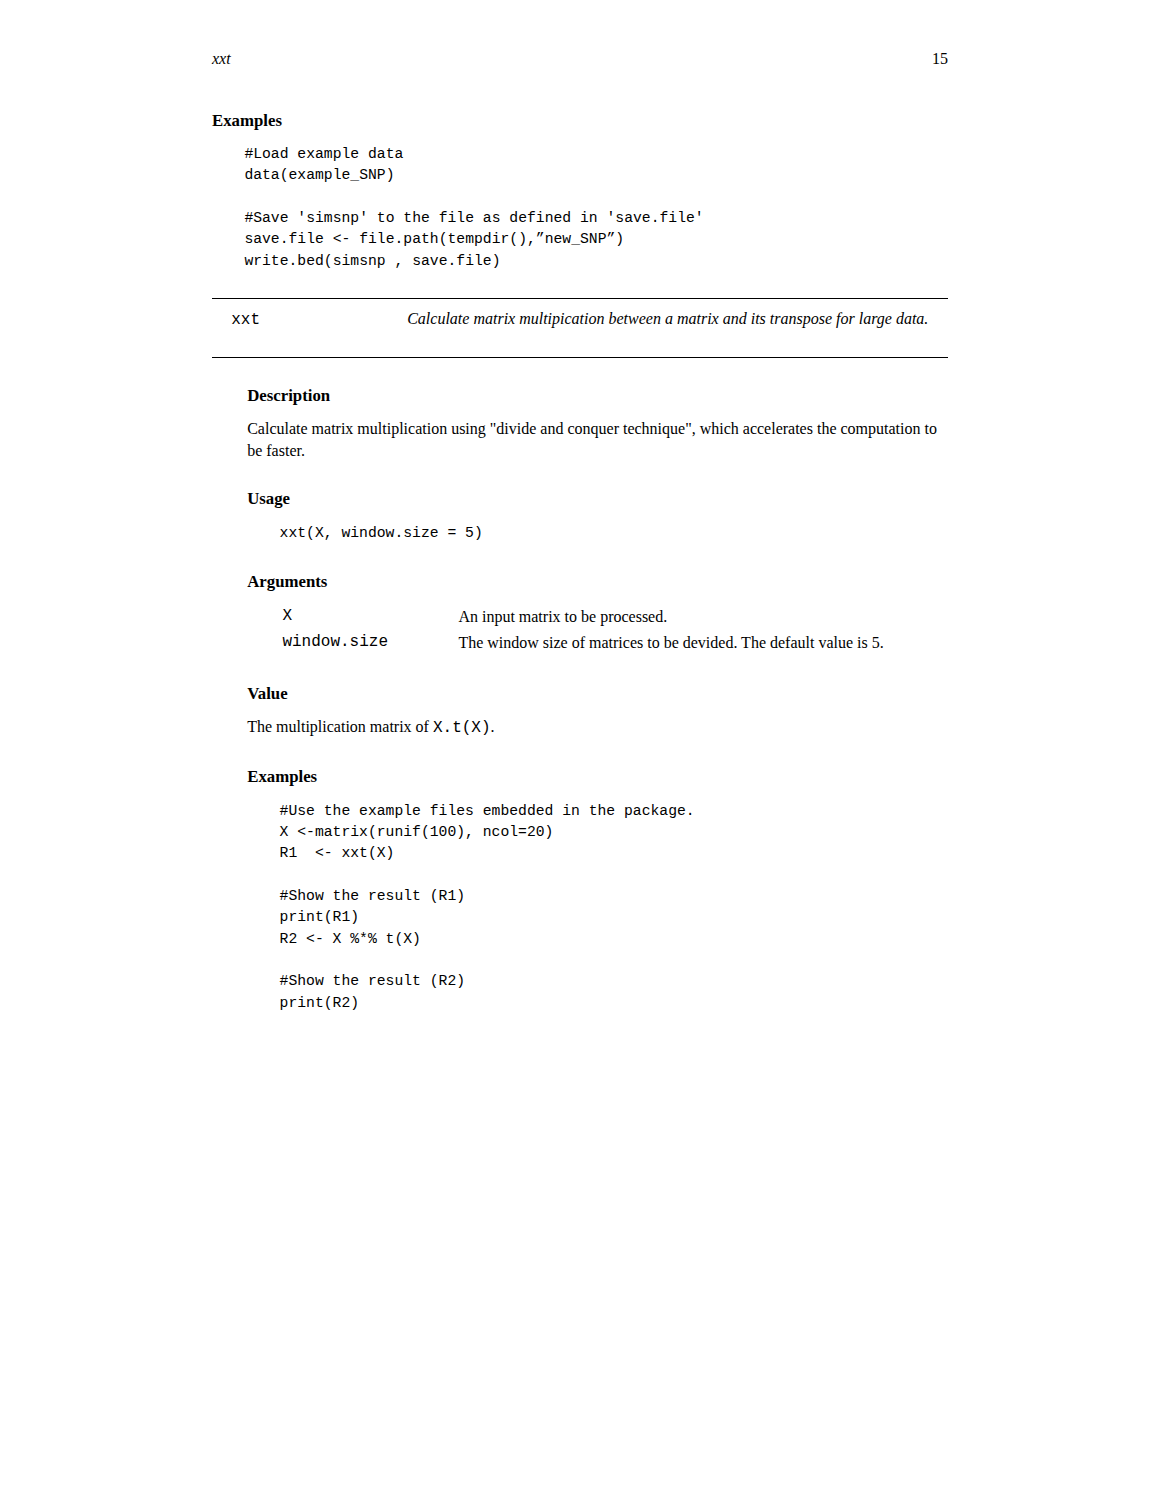xxt 15
Examples
#Load example data
data(example_SNP)

#Save 'simsnp' to the file as defined in 'save.file'
save.file <- file.path(tempdir(),”new_SNP”)
write.bed(simsnp , save.file)
xxt Calculate matrix multipication between a matrix and its transpose for large data.
Description
Calculate matrix multiplication using "divide and conquer technique", which accelerates the computation to be faster.
Usage
xxt(X, window.size = 5)
Arguments
X
An input matrix to be processed.
window.size
The window size of matrices to be devided. The default value is 5.
Value
The multiplication matrix of X.t(X).
Examples
#Use the example files embedded in the package.
X <-matrix(runif(100), ncol=20)
R1  <- xxt(X)

#Show the result (R1)
print(R1)
R2 <- X %*% t(X)

#Show the result (R2)
print(R2)